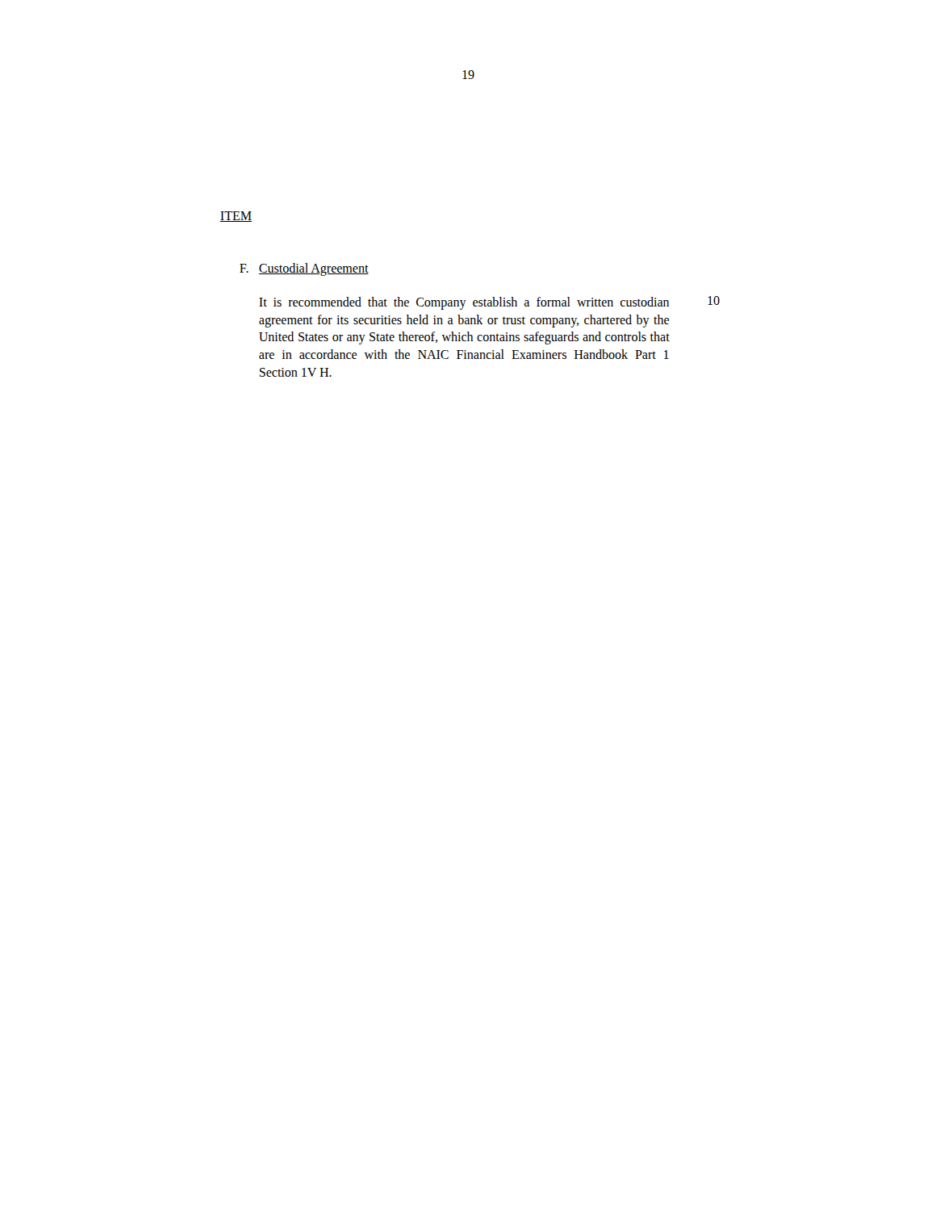19
ITEM
F.
Custodial Agreement
It is recommended that the Company establish a formal written custodian agreement for its securities held in a bank or trust company, chartered by the United States or any State thereof, which contains safeguards and controls that are in accordance with the NAIC Financial Examiners Handbook Part 1 Section 1V H.
10